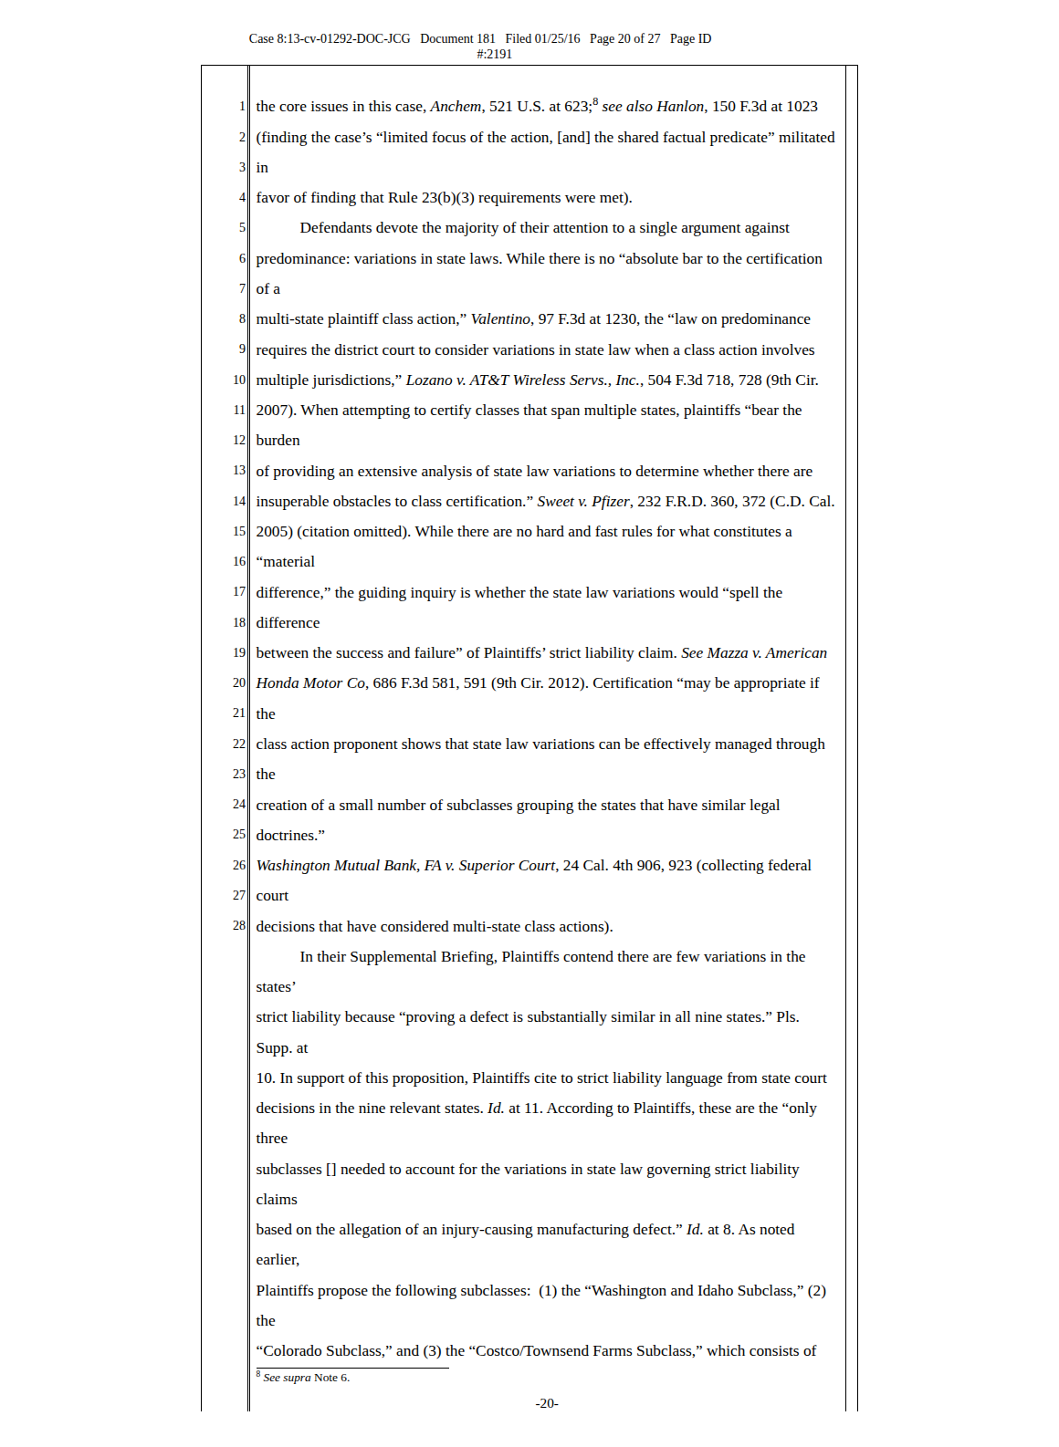Case 8:13-cv-01292-DOC-JCG Document 181 Filed 01/25/16 Page 20 of 27 Page ID
#:2191
1
2
3
4
5
6
7
8
9
10
11
12
13
14
15
16
17
18
19
20
21
22
23
24
25
26
27
28
the core issues in this case, Anchem, 521 U.S. at 623;8 see also Hanlon, 150 F.3d at 1023
(finding the case’s “limited focus of the action, [and] the shared factual predicate” militated in
favor of finding that Rule 23(b)(3) requirements were met).
Defendants devote the majority of their attention to a single argument against
predominance: variations in state laws. While there is no “absolute bar to the certification of a
multi-state plaintiff class action,” Valentino, 97 F.3d at 1230, the “law on predominance
requires the district court to consider variations in state law when a class action involves
multiple jurisdictions,” Lozano v. AT&T Wireless Servs., Inc., 504 F.3d 718, 728 (9th Cir.
2007). When attempting to certify classes that span multiple states, plaintiffs “bear the burden
of providing an extensive analysis of state law variations to determine whether there are
insuperable obstacles to class certification.” Sweet v. Pfizer, 232 F.R.D. 360, 372 (C.D. Cal.
2005) (citation omitted). While there are no hard and fast rules for what constitutes a “material
difference,” the guiding inquiry is whether the state law variations would “spell the difference
between the success and failure” of Plaintiffs’ strict liability claim. See Mazza v. American
Honda Motor Co, 686 F.3d 581, 591 (9th Cir. 2012). Certification “may be appropriate if the
class action proponent shows that state law variations can be effectively managed through the
creation of a small number of subclasses grouping the states that have similar legal doctrines.”
Washington Mutual Bank, FA v. Superior Court, 24 Cal. 4th 906, 923 (collecting federal court
decisions that have considered multi-state class actions).
In their Supplemental Briefing, Plaintiffs contend there are few variations in the states’
strict liability because “proving a defect is substantially similar in all nine states.” Pls. Supp. at
10. In support of this proposition, Plaintiffs cite to strict liability language from state court
decisions in the nine relevant states. Id. at 11. According to Plaintiffs, these are the “only three
subclasses [] needed to account for the variations in state law governing strict liability claims
based on the allegation of an injury-causing manufacturing defect.” Id. at 8. As noted earlier,
Plaintiffs propose the following subclasses: (1) the “Washington and Idaho Subclass,” (2) the
“Colorado Subclass,” and (3) the “Costco/Townsend Farms Subclass,” which consists of
8 See supra Note 6.
-20-